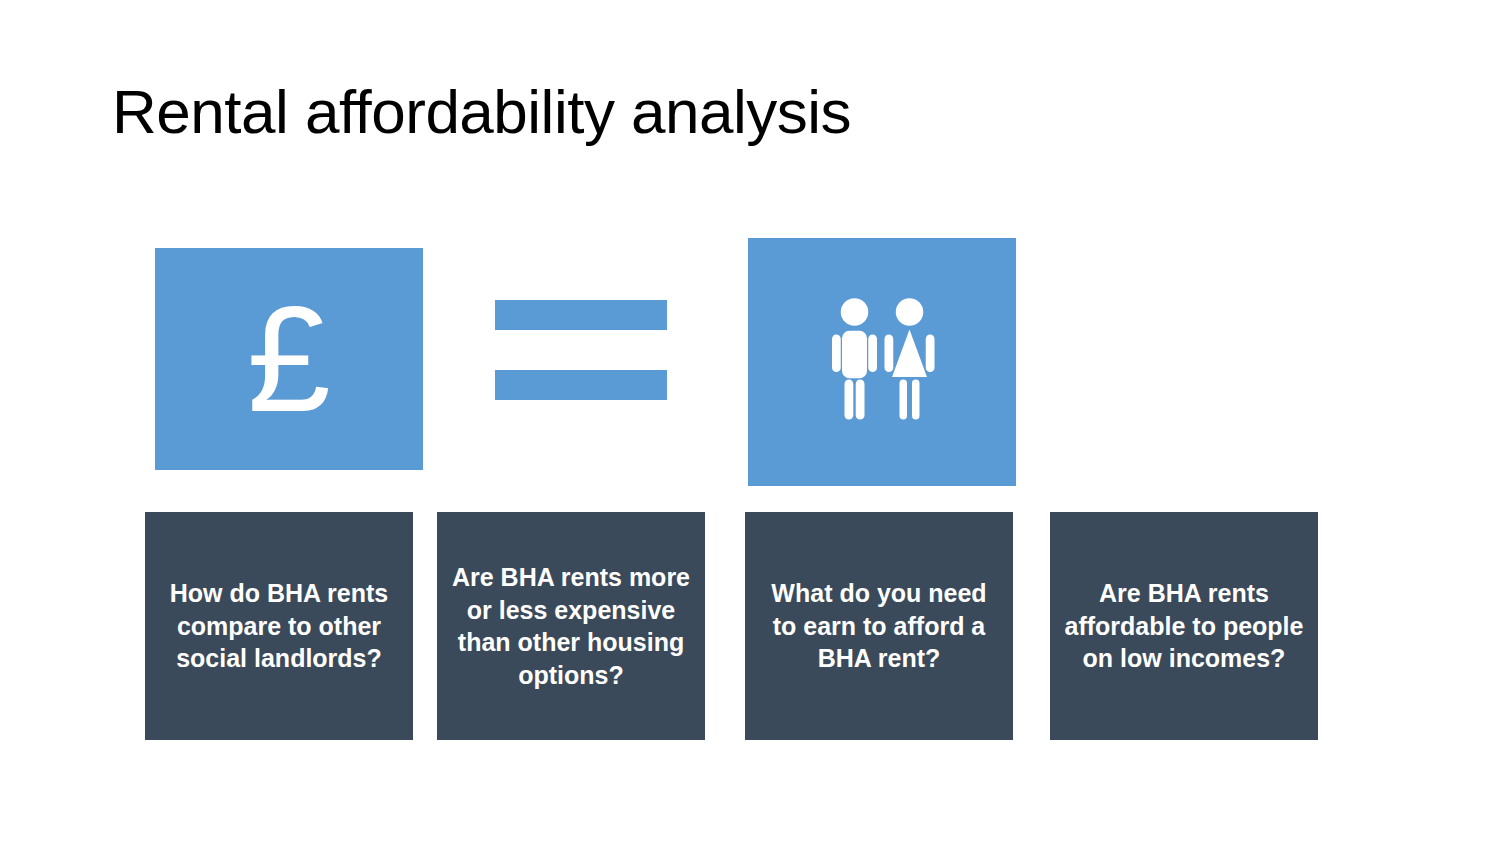Rental affordability analysis
£
How do BHA rents compare to other social landlords?
Are BHA rents more or less expensive than other housing options?
What do you need to earn to afford a BHA rent?
Are BHA rents affordable to people on low incomes?